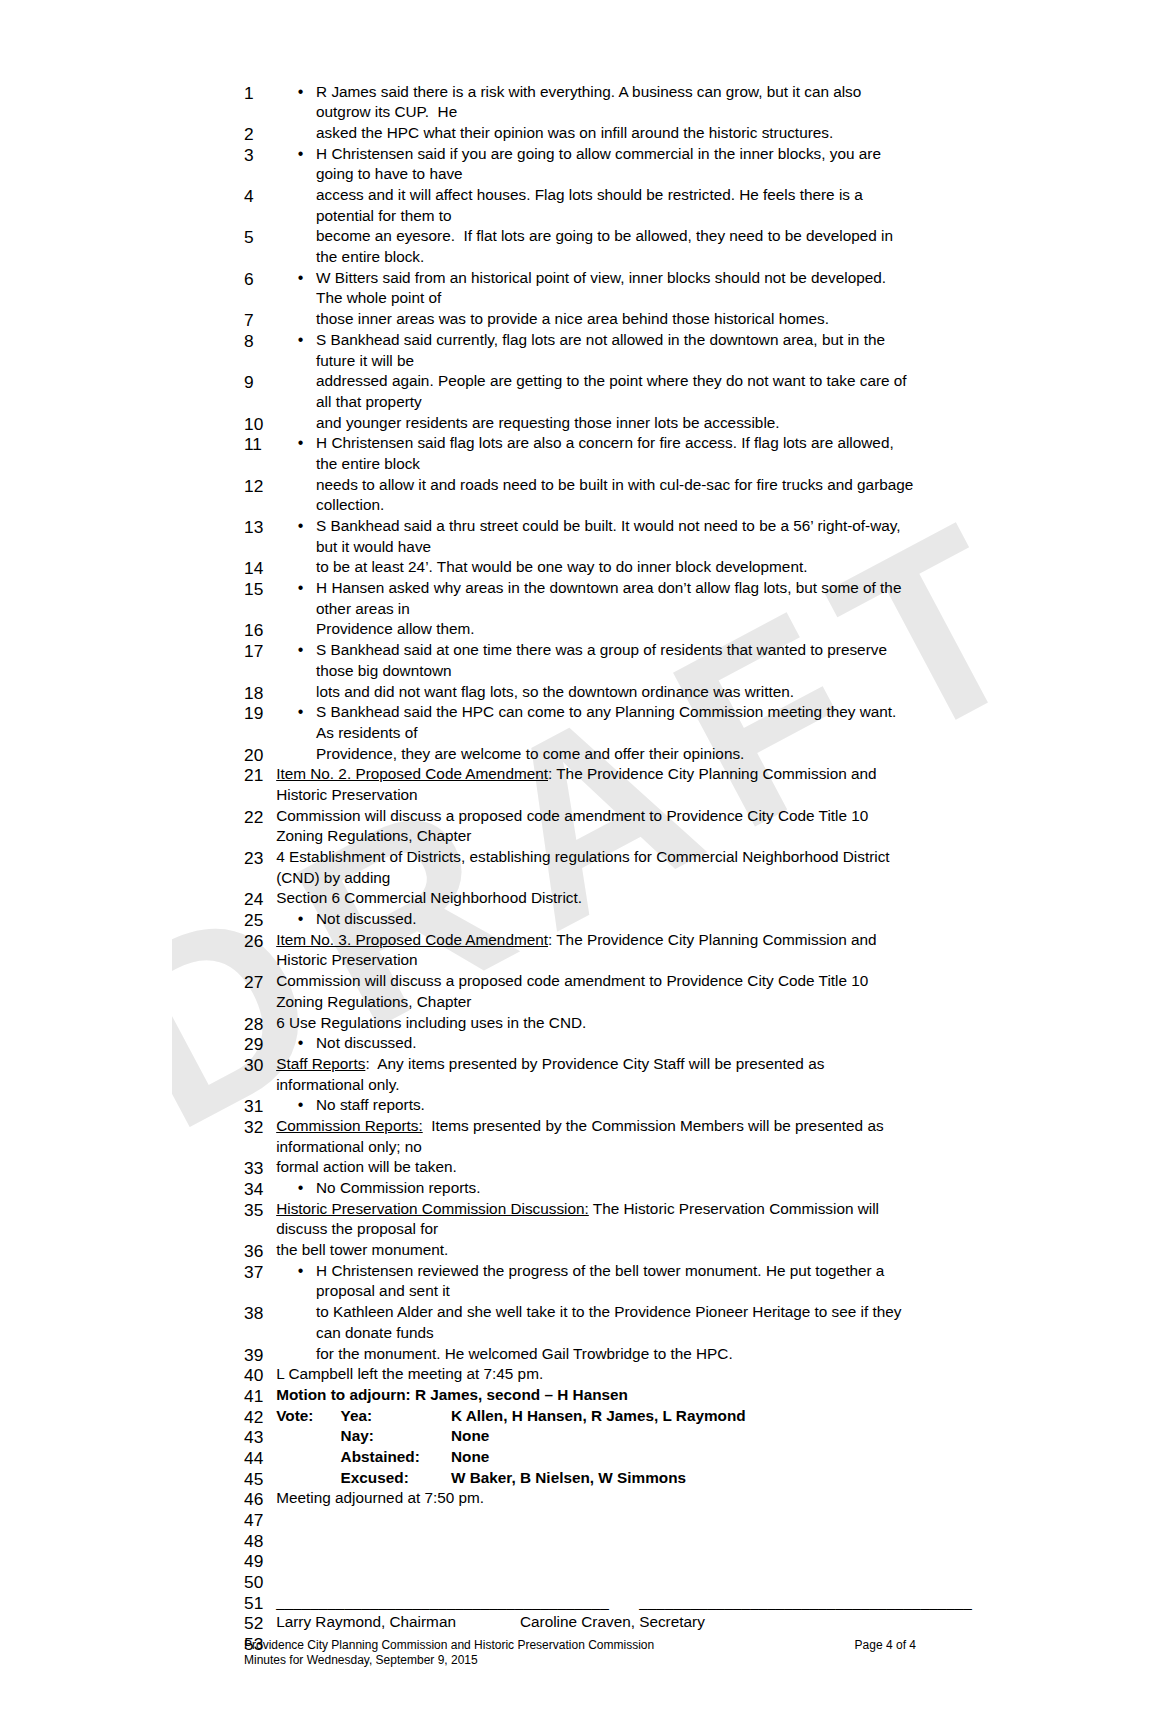DRAFT
R James said there is a risk with everything. A business can grow, but it can also outgrow its CUP. He
asked the HPC what their opinion was on infill around the historic structures.
H Christensen said if you are going to allow commercial in the inner blocks, you are going to have to have
access and it will affect houses. Flag lots should be restricted. He feels there is a potential for them to
become an eyesore. If flat lots are going to be allowed, they need to be developed in the entire block.
W Bitters said from an historical point of view, inner blocks should not be developed. The whole point of
those inner areas was to provide a nice area behind those historical homes.
S Bankhead said currently, flag lots are not allowed in the downtown area, but in the future it will be
addressed again. People are getting to the point where they do not want to take care of all that property
and younger residents are requesting those inner lots be accessible.
H Christensen said flag lots are also a concern for fire access. If flag lots are allowed, the entire block
needs to allow it and roads need to be built in with cul-de-sac for fire trucks and garbage collection.
S Bankhead said a thru street could be built. It would not need to be a 56’ right-of-way, but it would have
to be at least 24’. That would be one way to do inner block development.
H Hansen asked why areas in the downtown area don’t allow flag lots, but some of the other areas in
Providence allow them.
S Bankhead said at one time there was a group of residents that wanted to preserve those big downtown
lots and did not want flag lots, so the downtown ordinance was written.
S Bankhead said the HPC can come to any Planning Commission meeting they want. As residents of
Providence, they are welcome to come and offer their opinions.
Item No. 2. Proposed Code Amendment: The Providence City Planning Commission and Historic Preservation
Commission will discuss a proposed code amendment to Providence City Code Title 10 Zoning Regulations, Chapter
4 Establishment of Districts, establishing regulations for Commercial Neighborhood District (CND) by adding
Section 6 Commercial Neighborhood District.
Not discussed.
Item No. 3. Proposed Code Amendment: The Providence City Planning Commission and Historic Preservation
Commission will discuss a proposed code amendment to Providence City Code Title 10 Zoning Regulations, Chapter
6 Use Regulations including uses in the CND.
Not discussed.
Staff Reports: Any items presented by Providence City Staff will be presented as informational only.
No staff reports.
Commission Reports: Items presented by the Commission Members will be presented as informational only; no
formal action will be taken.
No Commission reports.
Historic Preservation Commission Discussion: The Historic Preservation Commission will discuss the proposal for
the bell tower monument.
H Christensen reviewed the progress of the bell tower monument. He put together a proposal and sent it
to Kathleen Alder and she well take it to the Providence Pioneer Heritage to see if they can donate funds
for the monument. He welcomed Gail Trowbridge to the HPC.
L Campbell left the meeting at 7:45 pm.
Motion to adjourn: R James, second – H Hansen
Vote: Yea: K Allen, H Hansen, R James, L Raymond
Nay: None
Abstained: None
Excused: W Baker, B Nielsen, W Simmons
Meeting adjourned at 7:50 pm.
_______________________________________ _______________________________________
Larry Raymond, Chairman Caroline Craven, Secretary
Providence City Planning Commission and Historic Preservation Commission
Minutes for Wednesday, September 9, 2015
Page 4 of 4